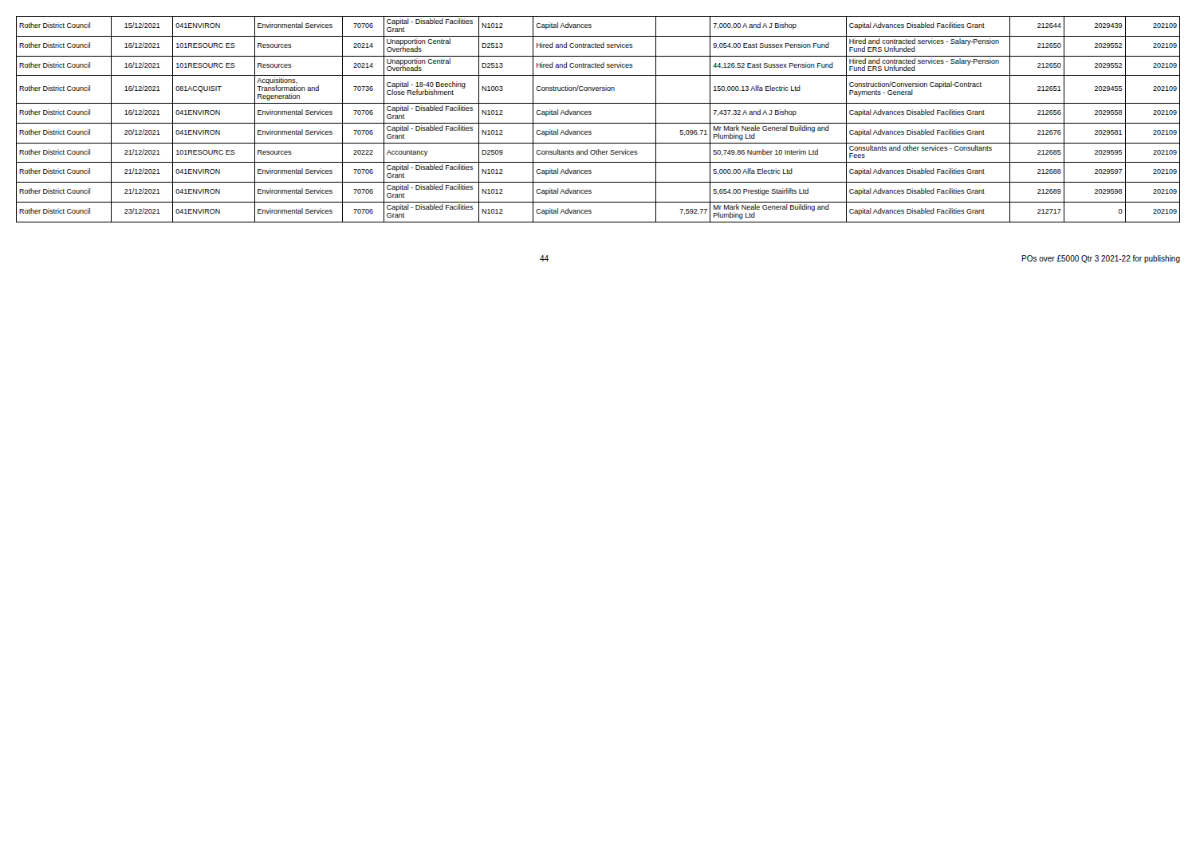| Rother District Council | 15/12/2021 | 041ENVIRON | Environmental Services | 70706 | Capital - Disabled Facilities Grant | N1012 | Capital Advances | | 7,000.00 A and A J Bishop | Capital Advances Disabled Facilities Grant | 212644 | 2029439 | 202109 |
| Rother District Council | 16/12/2021 | 101RESOURC ES | Resources | 20214 | Unapportion Central Overheads | D2513 | Hired and Contracted services | | 9,054.00 East Sussex Pension Fund | Hired and contracted services - Salary-Pension Fund ERS Unfunded | 212650 | 2029552 | 202109 |
| Rother District Council | 16/12/2021 | 101RESOURC ES | Resources | 20214 | Unapportion Central Overheads | D2513 | Hired and Contracted services | | 44,126.52 East Sussex Pension Fund | Hired and contracted services - Salary-Pension Fund ERS Unfunded | 212650 | 2029552 | 202109 |
| Rother District Council | 16/12/2021 | 081ACQUISIT | Acquisitions, Transformation and Regeneration | 70736 | Capital - 18-40 Beeching Close Refurbishment | N1003 | Construction/Conversion | | 150,000.13 Alfa Electric Ltd | Construction/Conversion Capital-Contract Payments - General | 212651 | 2029455 | 202109 |
| Rother District Council | 16/12/2021 | 041ENVIRON | Environmental Services | 70706 | Capital - Disabled Facilities Grant | N1012 | Capital Advances | | 7,437.32 A and A J Bishop | Capital Advances Disabled Facilities Grant | 212656 | 2029558 | 202109 |
| Rother District Council | 20/12/2021 | 041ENVIRON | Environmental Services | 70706 | Capital - Disabled Facilities Grant | N1012 | Capital Advances | 5,096.71 | Mr Mark Neale General Building and Plumbing Ltd | Capital Advances Disabled Facilities Grant | 212676 | 2029581 | 202109 |
| Rother District Council | 21/12/2021 | 101RESOURC ES | Resources | 20222 | Accountancy | D2509 | Consultants and Other Services | | 50,749.86 Number 10 Interim Ltd | Consultants and other services - Consultants Fees | 212685 | 2029595 | 202109 |
| Rother District Council | 21/12/2021 | 041ENVIRON | Environmental Services | 70706 | Capital - Disabled Facilities Grant | N1012 | Capital Advances | | 5,000.00 Alfa Electric Ltd | Capital Advances Disabled Facilities Grant | 212688 | 2029597 | 202109 |
| Rother District Council | 21/12/2021 | 041ENVIRON | Environmental Services | 70706 | Capital - Disabled Facilities Grant | N1012 | Capital Advances | | 5,654.00 Prestige Stairlifts Ltd | Capital Advances Disabled Facilities Grant | 212689 | 2029598 | 202109 |
| Rother District Council | 23/12/2021 | 041ENVIRON | Environmental Services | 70706 | Capital - Disabled Facilities Grant | N1012 | Capital Advances | 7,592.77 | Mr Mark Neale General Building and Plumbing Ltd | Capital Advances Disabled Facilities Grant | 212717 | 0 | 202109 |
44 POs over £5000 Qtr 3 2021-22 for publishing